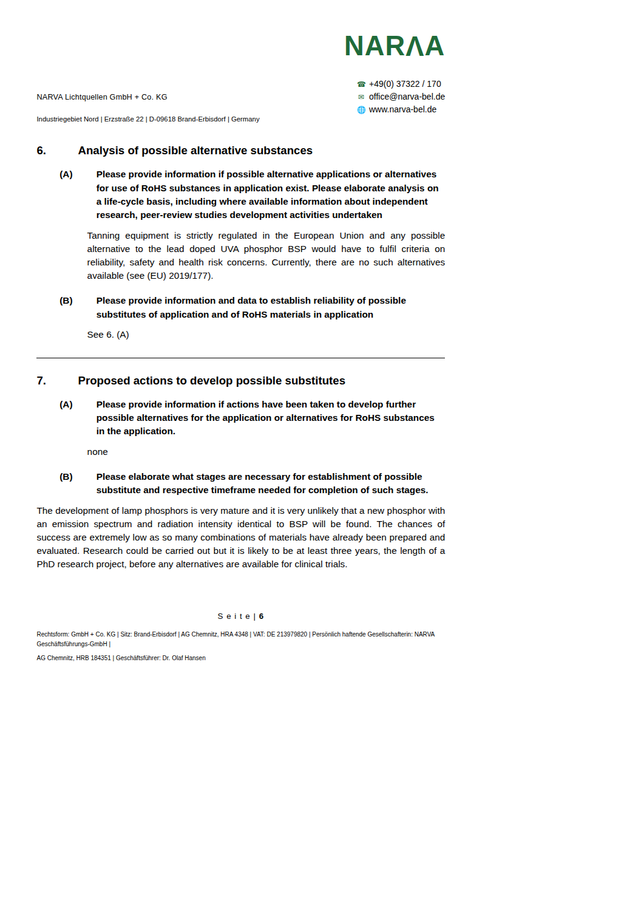NARVA
☎+49(0) 37322 / 170
✉office@narva-bel.de
🌐www.narva-bel.de
NARVA Lichtquellen GmbH + Co. KG
Industriegebiet Nord | Erzstraße 22 | D-09618 Brand-Erbisdorf | Germany
6. Analysis of possible alternative substances
(A) Please provide information if possible alternative applications or alternatives for use of RoHS substances in application exist. Please elaborate analysis on a life-cycle basis, including where available information about independent research, peer-review studies development activities undertaken
Tanning equipment is strictly regulated in the European Union and any possible alternative to the lead doped UVA phosphor BSP would have to fulfil criteria on reliability, safety and health risk concerns. Currently, there are no such alternatives available (see (EU) 2019/177).
(B) Please provide information and data to establish reliability of possible substitutes of application and of RoHS materials in application
See 6. (A)
7. Proposed actions to develop possible substitutes
(A) Please provide information if actions have been taken to develop further possible alternatives for the application or alternatives for RoHS substances in the application.
none
(B) Please elaborate what stages are necessary for establishment of possible substitute and respective timeframe needed for completion of such stages.
The development of lamp phosphors is very mature and it is very unlikely that a new phosphor with an emission spectrum and radiation intensity identical to BSP will be found. The chances of success are extremely low as so many combinations of materials have already been prepared and evaluated. Research could be carried out but it is likely to be at least three years, the length of a PhD research project, before any alternatives are available for clinical trials.
S e i t e | 6
Rechtsform: GmbH + Co. KG | Sitz: Brand-Erbisdorf | AG Chemnitz, HRA 4348 | VAT: DE 213979820 | Persönlich haftende Gesellschafterin: NARVA Geschäftsführungs-GmbH |
AG Chemnitz, HRB 184351 | Geschäftsführer: Dr. Olaf Hansen